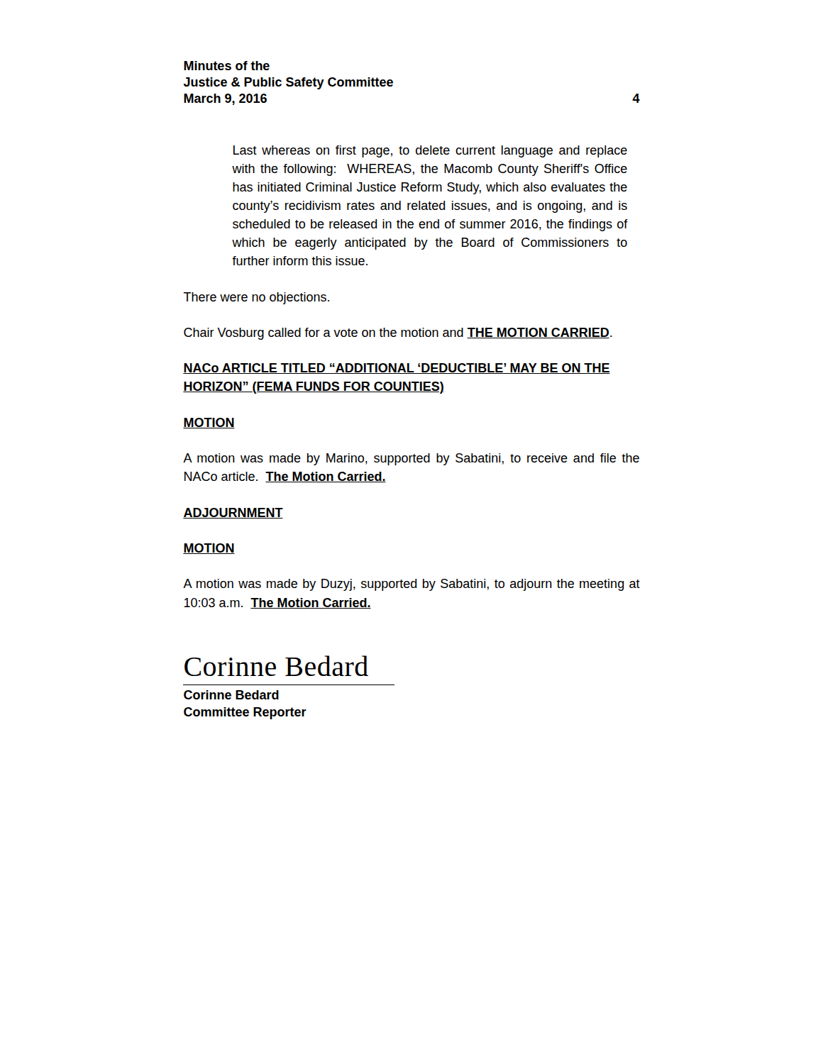Minutes of the
Justice & Public Safety Committee
March 9, 2016 4
Last whereas on first page, to delete current language and replace with the following: WHEREAS, the Macomb County Sheriff's Office has initiated Criminal Justice Reform Study, which also evaluates the county’s recidivism rates and related issues, and is ongoing, and is scheduled to be released in the end of summer 2016, the findings of which be eagerly anticipated by the Board of Commissioners to further inform this issue.
There were no objections.
Chair Vosburg called for a vote on the motion and THE MOTION CARRIED.
NACo ARTICLE TITLED “ADDITIONAL ‘DEDUCTIBLE’ MAY BE ON THE HORIZON” (FEMA FUNDS FOR COUNTIES)
MOTION
A motion was made by Marino, supported by Sabatini, to receive and file the NACo article. The Motion Carried.
ADJOURNMENT
MOTION
A motion was made by Duzyj, supported by Sabatini, to adjourn the meeting at 10:03 a.m. The Motion Carried.
Corinne Bedard
Corinne Bedard
Committee Reporter